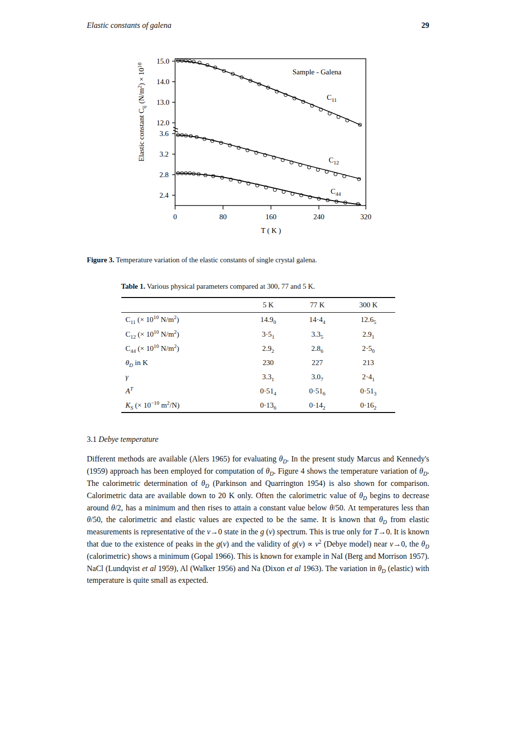Elastic constants of galena 29
Temperature variation of the elastic constants of single crystal galena Three curves of elastic constants C11, C12 and C44 (in units of 10^10 N/m^2) decreasing with temperature from 0 to about 320 K. 15.0 14.0 13.0 12.0 3.6 3.2 2.8 2.4 0 80 160 240 320 T ( K ) Elastic constant Cij (N/m2) × 1010 Sample - Galena C11 C12 C44
Figure 3. Temperature variation of the elastic constants of single crystal galena.
Table 1. Various physical parameters compared at 300, 77 and 5 K.
| | 5 K | 77 K | 300 K |
| --- | --- | --- | --- |
| C 11 (× 10 10 N/m 2 ) | 14.9 0 | 14·4 4 | 12.6 5 |
| C 12 (× 10 10 N/m 2 ) | 3·5 1 | 3.3 5 | 2.9 1 |
| C 44 (× 10 10 N/m 2 ) | 2.9 2 | 2.8 6 | 2·5 0 |
| θ D in K | 230 | 227 | 213 |
| γ | 3.3 1 | 3.0 7 | 2·4 1 |
| A T | 0·51 4 | 0·51 6 | 0·51 3 |
| K S (× 10 −10 m 2 /N) | 0·13 6 | 0·14 2 | 0·16 2 |
3.1 Debye temperature
Different methods are available (Alers 1965) for evaluating θD. In the present study Marcus and Kennedy's (1959) approach has been employed for computation of θD. Figure 4 shows the temperature variation of θD. The calorimetric determination of θD (Parkinson and Quarrington 1954) is also shown for comparison. Calorimetric data are available down to 20 K only. Often the calorimetric value of θD begins to decrease around θ/2, has a minimum and then rises to attain a constant value below θ/50. At temperatures less than θ/50, the calorimetric and elastic values are expected to be the same. It is known that θD from elastic measurements is representative of the ν→0 state in the g (ν) spectrum. This is true only for T→0. It is known that due to the existence of peaks in the g(ν) and the validity of g(ν) ∝ ν2 (Debye model) near ν→0, the θD (calorimetric) shows a minimum (Gopal 1966). This is known for example in NaI (Berg and Morrison 1957). NaCl (Lundqvist et al 1959), Al (Walker 1956) and Na (Dixon et al 1963). The variation in θD (elastic) with temperature is quite small as expected.